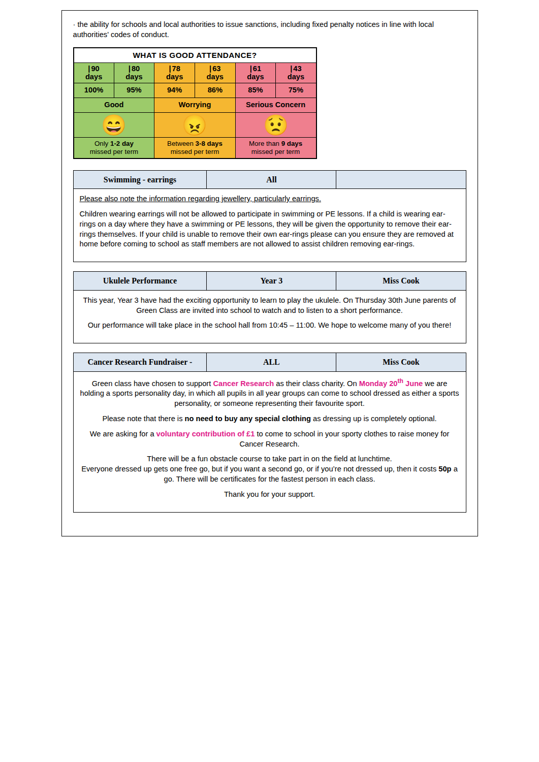· the ability for schools and local authorities to issue sanctions, including fixed penalty notices in line with local authorities’ codes of conduct.
| WHAT IS GOOD ATTENDANCE? |
| / 90 days | / 80 days | / 78 days | / 63 days | / 61 days | / 43 days |
| 100% | 95% | 94% | 86% | 85% | 75% |
| Good | Worrying | Serious Concern |
| 😄 | 😠 | 😟 |
| Only 1-2 day missed per term | Between 3-8 days missed per term | More than 9 days missed per term |
| Swimming - earrings | All | |
Please also note the information regarding jewellery, particularly earrings.
Children wearing earrings will not be allowed to participate in swimming or PE lessons. If a child is wearing ear-rings on a day where they have a swimming or PE lessons, they will be given the opportunity to remove their ear-rings themselves. If your child is unable to remove their own ear-rings please can you ensure they are removed at home before coming to school as staff members are not allowed to assist children removing ear-rings.
| Ukulele Performance | Year 3 | Miss Cook |
This year, Year 3 have had the exciting opportunity to learn to play the ukulele. On Thursday 30th June parents of Green Class are invited into school to watch and to listen to a short performance.
Our performance will take place in the school hall from 10:45 – 11:00. We hope to welcome many of you there!
| Cancer Research Fundraiser - | ALL | Miss Cook |
Green class have chosen to support Cancer Research as their class charity. On Monday 20th June we are holding a sports personality day, in which all pupils in all year groups can come to school dressed as either a sports personality, or someone representing their favourite sport.
Please note that there is no need to buy any special clothing as dressing up is completely optional.
We are asking for a voluntary contribution of £1 to come to school in your sporty clothes to raise money for Cancer Research.
There will be a fun obstacle course to take part in on the field at lunchtime.
Everyone dressed up gets one free go, but if you want a second go, or if you’re not dressed up, then it costs 50p a go. There will be certificates for the fastest person in each class.
Thank you for your support.